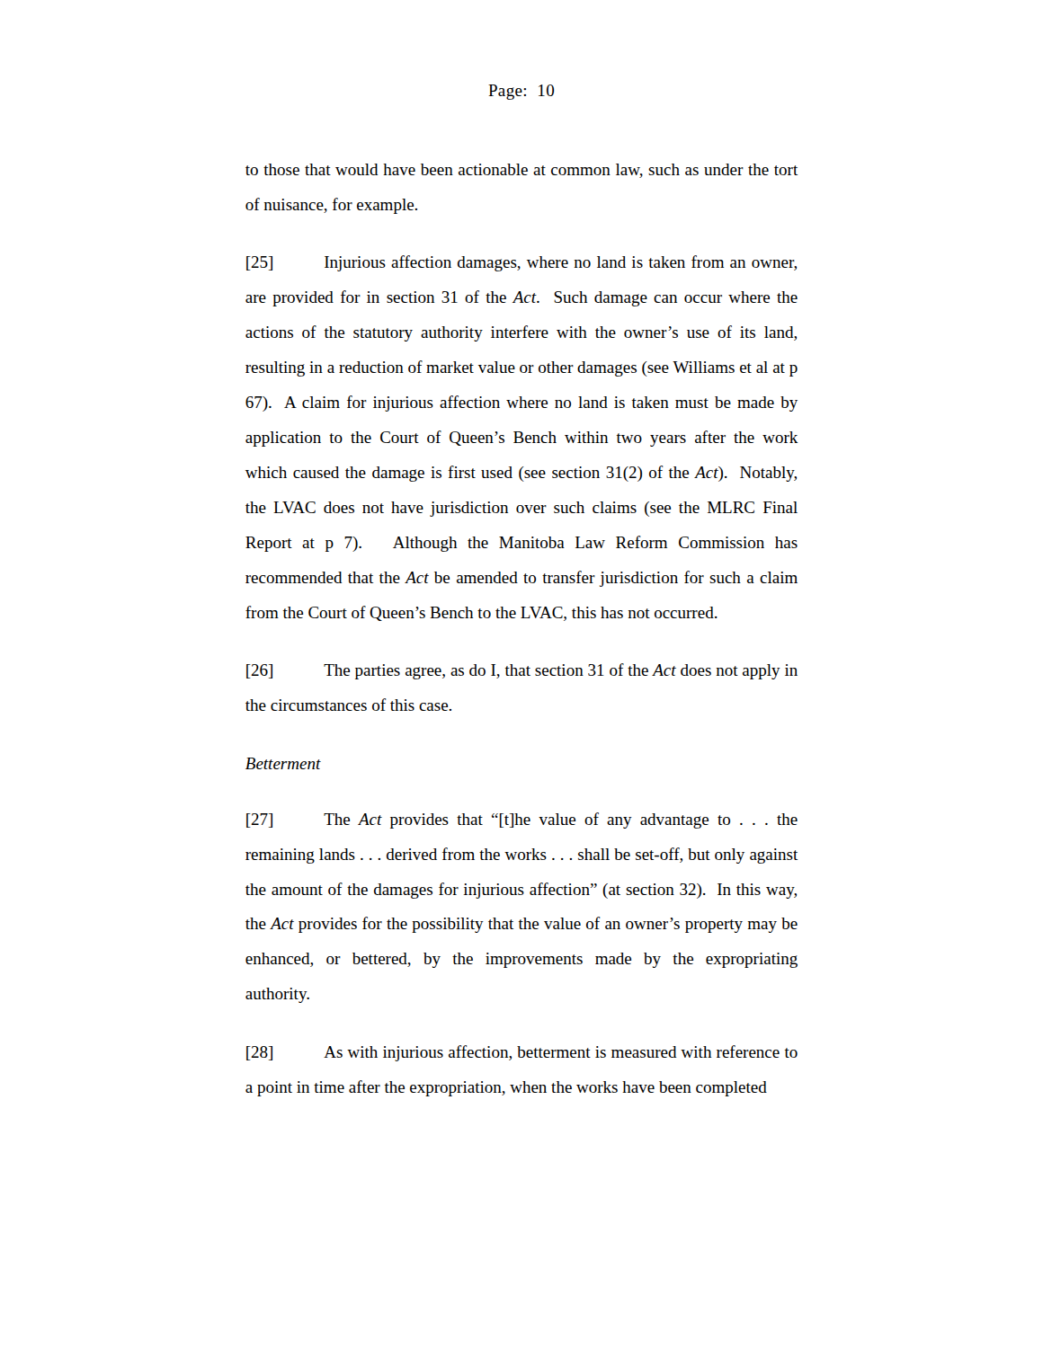Page: 10
to those that would have been actionable at common law, such as under the tort of nuisance, for example.
[25] Injurious affection damages, where no land is taken from an owner, are provided for in section 31 of the Act. Such damage can occur where the actions of the statutory authority interfere with the owner’s use of its land, resulting in a reduction of market value or other damages (see Williams et al at p 67). A claim for injurious affection where no land is taken must be made by application to the Court of Queen’s Bench within two years after the work which caused the damage is first used (see section 31(2) of the Act). Notably, the LVAC does not have jurisdiction over such claims (see the MLRC Final Report at p 7). Although the Manitoba Law Reform Commission has recommended that the Act be amended to transfer jurisdiction for such a claim from the Court of Queen’s Bench to the LVAC, this has not occurred.
[26] The parties agree, as do I, that section 31 of the Act does not apply in the circumstances of this case.
Betterment
[27] The Act provides that “[t]he value of any advantage to . . . the remaining lands . . . derived from the works . . . shall be set-off, but only against the amount of the damages for injurious affection” (at section 32). In this way, the Act provides for the possibility that the value of an owner’s property may be enhanced, or bettered, by the improvements made by the expropriating authority.
[28] As with injurious affection, betterment is measured with reference to a point in time after the expropriation, when the works have been completed